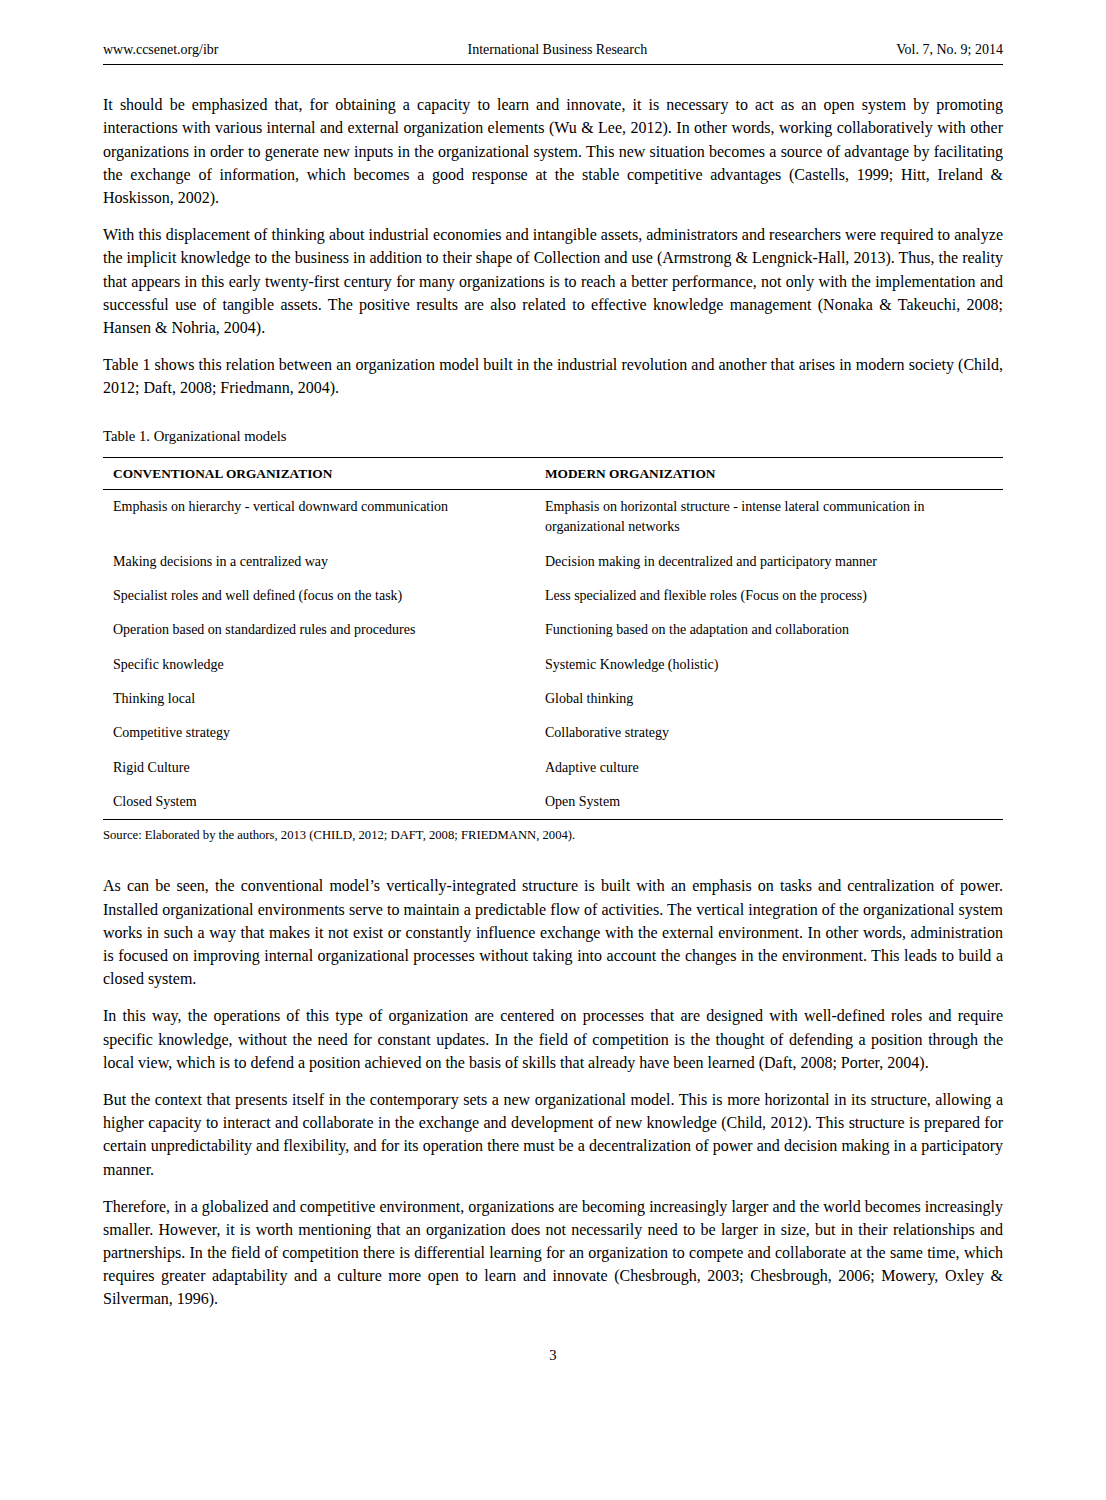www.ccsenet.org/ibr
International Business Research
Vol. 7, No. 9; 2014
It should be emphasized that, for obtaining a capacity to learn and innovate, it is necessary to act as an open system by promoting interactions with various internal and external organization elements (Wu & Lee, 2012). In other words, working collaboratively with other organizations in order to generate new inputs in the organizational system. This new situation becomes a source of advantage by facilitating the exchange of information, which becomes a good response at the stable competitive advantages (Castells, 1999; Hitt, Ireland & Hoskisson, 2002).
With this displacement of thinking about industrial economies and intangible assets, administrators and researchers were required to analyze the implicit knowledge to the business in addition to their shape of Collection and use (Armstrong & Lengnick-Hall, 2013). Thus, the reality that appears in this early twenty-first century for many organizations is to reach a better performance, not only with the implementation and successful use of tangible assets. The positive results are also related to effective knowledge management (Nonaka & Takeuchi, 2008; Hansen & Nohria, 2004).
Table 1 shows this relation between an organization model built in the industrial revolution and another that arises in modern society (Child, 2012; Daft, 2008; Friedmann, 2004).
Table 1. Organizational models
| Conventional Organization | Modern Organization |
| --- | --- |
| Emphasis on hierarchy - vertical downward communication | Emphasis on horizontal structure - intense lateral communication in organizational networks |
| Making decisions in a centralized way | Decision making in decentralized and participatory manner |
| Specialist roles and well defined (focus on the task) | Less specialized and flexible roles (Focus on the process) |
| Operation based on standardized rules and procedures | Functioning based on the adaptation and collaboration |
| Specific knowledge | Systemic Knowledge (holistic) |
| Thinking local | Global thinking |
| Competitive strategy | Collaborative strategy |
| Rigid Culture | Adaptive culture |
| Closed System | Open System |
Source: Elaborated by the authors, 2013 (CHILD, 2012; DAFT, 2008; FRIEDMANN, 2004).
As can be seen, the conventional model’s vertically-integrated structure is built with an emphasis on tasks and centralization of power. Installed organizational environments serve to maintain a predictable flow of activities. The vertical integration of the organizational system works in such a way that makes it not exist or constantly influence exchange with the external environment. In other words, administration is focused on improving internal organizational processes without taking into account the changes in the environment. This leads to build a closed system.
In this way, the operations of this type of organization are centered on processes that are designed with well-defined roles and require specific knowledge, without the need for constant updates. In the field of competition is the thought of defending a position through the local view, which is to defend a position achieved on the basis of skills that already have been learned (Daft, 2008; Porter, 2004).
But the context that presents itself in the contemporary sets a new organizational model. This is more horizontal in its structure, allowing a higher capacity to interact and collaborate in the exchange and development of new knowledge (Child, 2012). This structure is prepared for certain unpredictability and flexibility, and for its operation there must be a decentralization of power and decision making in a participatory manner.
Therefore, in a globalized and competitive environment, organizations are becoming increasingly larger and the world becomes increasingly smaller. However, it is worth mentioning that an organization does not necessarily need to be larger in size, but in their relationships and partnerships. In the field of competition there is differential learning for an organization to compete and collaborate at the same time, which requires greater adaptability and a culture more open to learn and innovate (Chesbrough, 2003; Chesbrough, 2006; Mowery, Oxley & Silverman, 1996).
3